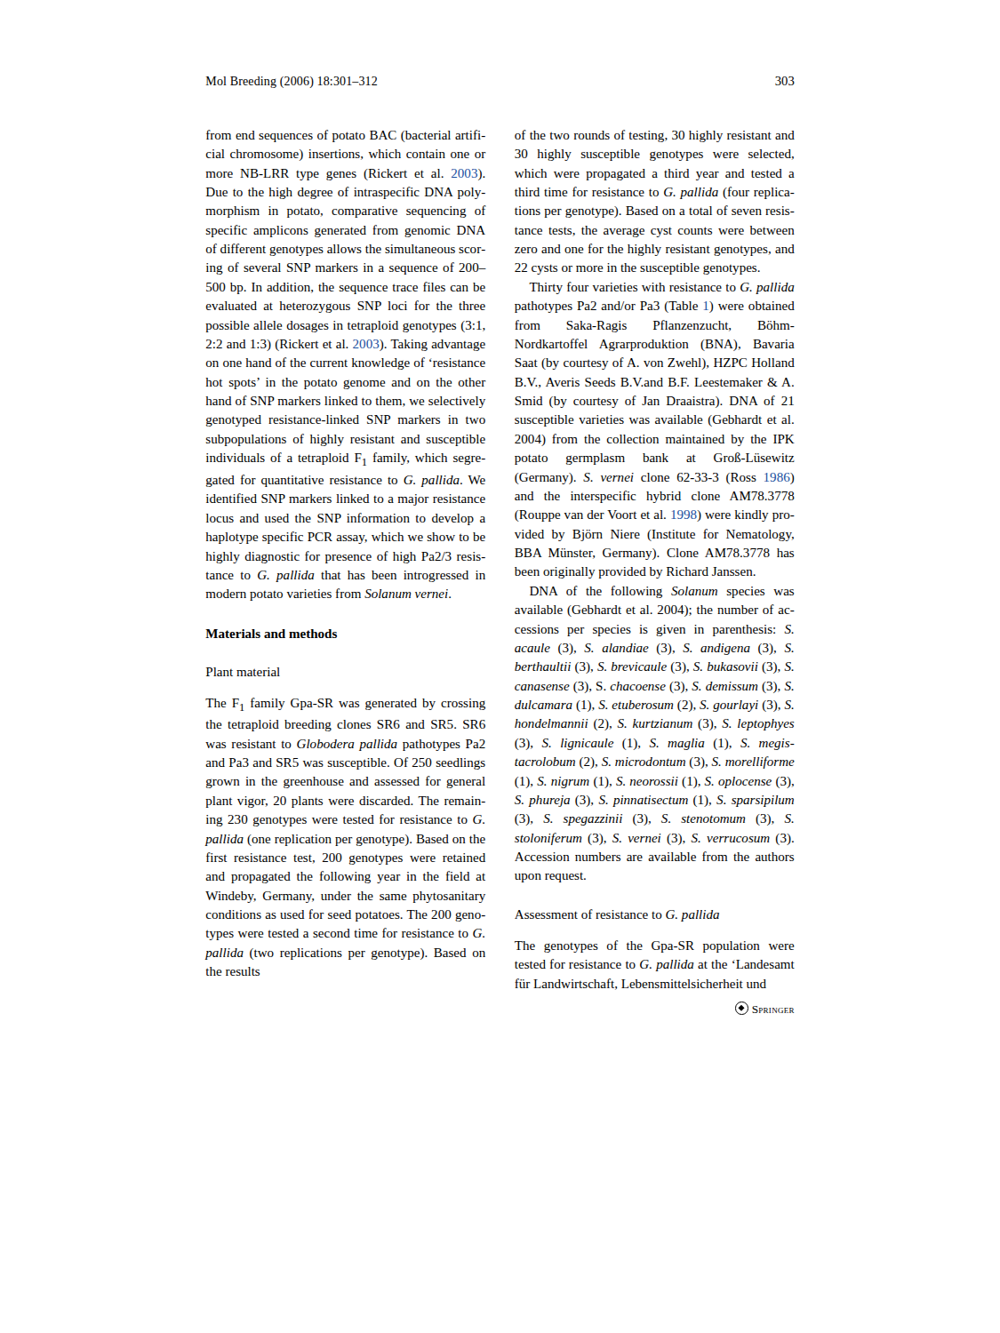Mol Breeding (2006) 18:301–312 303
from end sequences of potato BAC (bacterial artificial chromosome) insertions, which contain one or more NB-LRR type genes (Rickert et al. 2003). Due to the high degree of intraspecific DNA polymorphism in potato, comparative sequencing of specific amplicons generated from genomic DNA of different genotypes allows the simultaneous scoring of several SNP markers in a sequence of 200–500 bp. In addition, the sequence trace files can be evaluated at heterozygous SNP loci for the three possible allele dosages in tetraploid genotypes (3:1, 2:2 and 1:3) (Rickert et al. 2003). Taking advantage on one hand of the current knowledge of ‘resistance hot spots’ in the potato genome and on the other hand of SNP markers linked to them, we selectively genotyped resistance-linked SNP markers in two subpopulations of highly resistant and susceptible individuals of a tetraploid F1 family, which segregated for quantitative resistance to G. pallida. We identified SNP markers linked to a major resistance locus and used the SNP information to develop a haplotype specific PCR assay, which we show to be highly diagnostic for presence of high Pa2/3 resistance to G. pallida that has been introgressed in modern potato varieties from Solanum vernei.
Materials and methods
Plant material
The F1 family Gpa-SR was generated by crossing the tetraploid breeding clones SR6 and SR5. SR6 was resistant to Globodera pallida pathotypes Pa2 and Pa3 and SR5 was susceptible. Of 250 seedlings grown in the greenhouse and assessed for general plant vigor, 20 plants were discarded. The remaining 230 genotypes were tested for resistance to G. pallida (one replication per genotype). Based on the first resistance test, 200 genotypes were retained and propagated the following year in the field at Windeby, Germany, under the same phytosanitary conditions as used for seed potatoes. The 200 genotypes were tested a second time for resistance to G. pallida (two replications per genotype). Based on the results
of the two rounds of testing, 30 highly resistant and 30 highly susceptible genotypes were selected, which were propagated a third year and tested a third time for resistance to G. pallida (four replications per genotype). Based on a total of seven resistance tests, the average cyst counts were between zero and one for the highly resistant genotypes, and 22 cysts or more in the susceptible genotypes.
Thirty four varieties with resistance to G. pallida pathotypes Pa2 and/or Pa3 (Table 1) were obtained from Saka-Ragis Pflanzenzucht, Böhm-Nordkartoffel Agrarproduktion (BNA), Bavaria Saat (by courtesy of A. von Zwehl), HZPC Holland B.V., Averis Seeds B.V.and B.F. Leestemaker & A. Smid (by courtesy of Jan Draaistra). DNA of 21 susceptible varieties was available (Gebhardt et al. 2004) from the collection maintained by the IPK potato germplasm bank at Groß-Lüsewitz (Germany). S. vernei clone 62-33-3 (Ross 1986) and the interspecific hybrid clone AM78.3778 (Rouppe van der Voort et al. 1998) were kindly provided by Björn Niere (Institute for Nematology, BBA Münster, Germany). Clone AM78.3778 has been originally provided by Richard Janssen.
DNA of the following Solanum species was available (Gebhardt et al. 2004); the number of accessions per species is given in parenthesis: S. acaule (3), S. alandiae (3), S. andigena (3), S. berthaultii (3), S. brevicaule (3), S. bukasovii (3), S. canasense (3), S. chacoense (3), S. demissum (3), S. dulcamara (1), S. etuberosum (2), S. gourlayi (3), S. hondelmannii (2), S. kurtzianum (3), S. leptophyes (3), S. lignicaule (1), S. maglia (1), S. megistacrolobum (2), S. microdontum (3), S. morelliforme (1), S. nigrum (1), S. neorossii (1), S. oplocense (3), S. phureja (3), S. pinnatisectum (1), S. sparsipilum (3), S. spegazzinii (3), S. stenotomum (3), S. stoloniferum (3), S. vernei (3), S. verrucosum (3). Accession numbers are available from the authors upon request.
Assessment of resistance to G. pallida
The genotypes of the Gpa-SR population were tested for resistance to G. pallida at the ‘Landesamt für Landwirtschaft, Lebensmittelsicherheit und
Springer